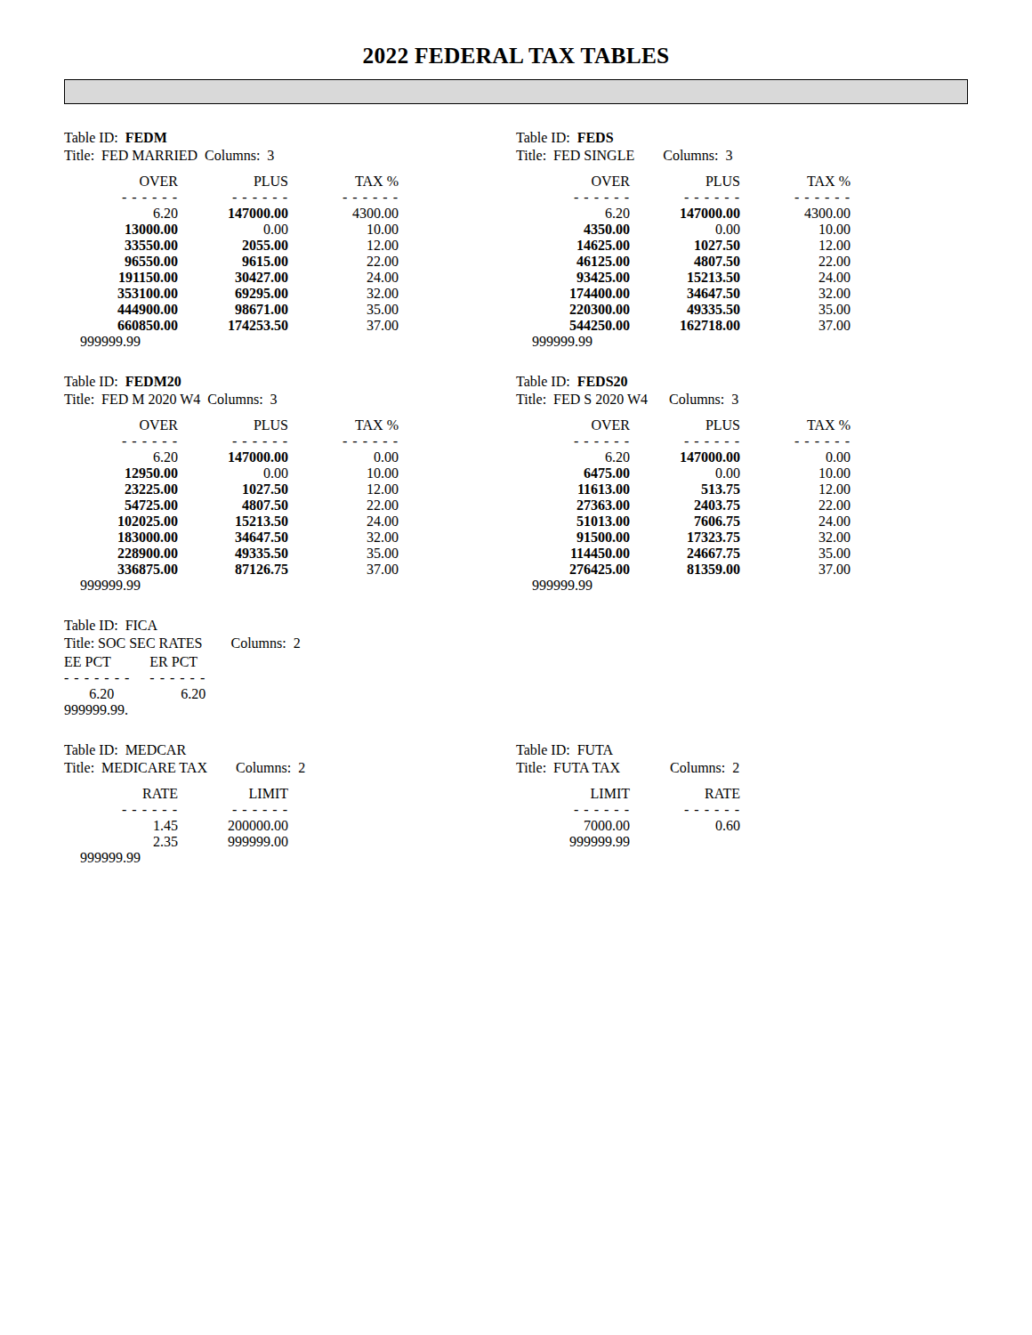2022 FEDERAL TAX TABLES
| Table ID: FEDM Title: FED MARRIED Columns: 3 / OVER / PLUS / TAX % / / --- / --- / --- / / - - - - - - / - - - - - - / - - - - - - / / 6.20 / 147000.00 / 4300.00 / / 13000.00 / 0.00 / 10.00 / / 33550.00 / 2055.00 / 12.00 / / 96550.00 / 9615.00 / 22.00 / / 191150.00 / 30427.00 / 24.00 / / 353100.00 / 69295.00 / 32.00 / / 444900.00 / 98671.00 / 35.00 / / 660850.00 / 174253.50 / 37.00 / / 999999.99 / / / | Table ID: FEDS Title: FED SINGLE Columns: 3 / OVER / PLUS / TAX % / / --- / --- / --- / / - - - - - - / - - - - - - / - - - - - - / / 6.20 / 147000.00 / 4300.00 / / 4350.00 / 0.00 / 10.00 / / 14625.00 / 1027.50 / 12.00 / / 46125.00 / 4807.50 / 22.00 / / 93425.00 / 15213.50 / 24.00 / / 174400.00 / 34647.50 / 32.00 / / 220300.00 / 49335.50 / 35.00 / / 544250.00 / 162718.00 / 37.00 / / 999999.99 / / / |
| Table ID: FEDM20 Title: FED M 2020 W4 Columns: 3 / OVER / PLUS / TAX % / / --- / --- / --- / / - - - - - - / - - - - - - / - - - - - - / / 6.20 / 147000.00 / 0.00 / / 12950.00 / 0.00 / 10.00 / / 23225.00 / 1027.50 / 12.00 / / 54725.00 / 4807.50 / 22.00 / / 102025.00 / 15213.50 / 24.00 / / 183000.00 / 34647.50 / 32.00 / / 228900.00 / 49335.50 / 35.00 / / 336875.00 / 87126.75 / 37.00 / / 999999.99 / / / | Table ID: FEDS20 Title: FED S 2020 W4 Columns: 3 / OVER / PLUS / TAX % / / --- / --- / --- / / - - - - - - / - - - - - - / - - - - - - / / 6.20 / 147000.00 / 0.00 / / 6475.00 / 0.00 / 10.00 / / 11613.00 / 513.75 / 12.00 / / 27363.00 / 2403.75 / 22.00 / / 51013.00 / 7606.75 / 24.00 / / 91500.00 / 17323.75 / 32.00 / / 114450.00 / 24667.75 / 35.00 / / 276425.00 / 81359.00 / 37.00 / / 999999.99 / / / |
| Table ID: FICA Title: SOC SEC RATES Columns: 2 / EE PCT / ER PCT / / --- / --- / / - - - - - - - / - - - - - - / / 6.20 / 6.20 / / 999999.99. / / |
| Table ID: MEDCAR Title: MEDICARE TAX Columns: 2 / RATE / LIMIT / / --- / --- / / - - - - - - / - - - - - - / / 1.45 / 200000.00 / / 2.35 / 999999.00 / / 999999.99 / | Table ID: FUTA Title: FUTA TAX Columns: 2 / LIMIT / RATE / / --- / --- / / - - - - - - / - - - - - - / / 7000.00 / 0.60 / / 999999.99 / / |